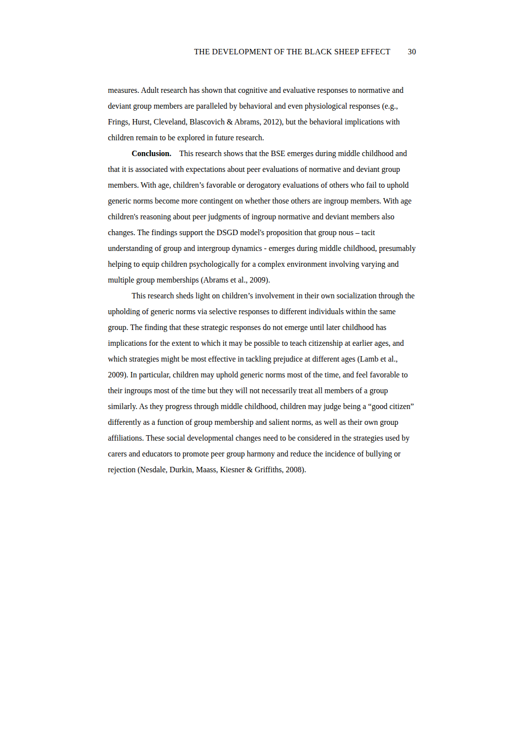The Development of the Black Sheep Effect 30
measures. Adult research has shown that cognitive and evaluative responses to normative and deviant group members are paralleled by behavioral and even physiological responses (e.g., Frings, Hurst, Cleveland, Blascovich & Abrams, 2012), but the behavioral implications with children remain to be explored in future research.
Conclusion. This research shows that the BSE emerges during middle childhood and that it is associated with expectations about peer evaluations of normative and deviant group members. With age, children’s favorable or derogatory evaluations of others who fail to uphold generic norms become more contingent on whether those others are ingroup members. With age children's reasoning about peer judgments of ingroup normative and deviant members also changes. The findings support the DSGD model's proposition that group nous – tacit understanding of group and intergroup dynamics - emerges during middle childhood, presumably helping to equip children psychologically for a complex environment involving varying and multiple group memberships (Abrams et al., 2009).
This research sheds light on children’s involvement in their own socialization through the upholding of generic norms via selective responses to different individuals within the same group. The finding that these strategic responses do not emerge until later childhood has implications for the extent to which it may be possible to teach citizenship at earlier ages, and which strategies might be most effective in tackling prejudice at different ages (Lamb et al., 2009). In particular, children may uphold generic norms most of the time, and feel favorable to their ingroups most of the time but they will not necessarily treat all members of a group similarly. As they progress through middle childhood, children may judge being a “good citizen” differently as a function of group membership and salient norms, as well as their own group affiliations. These social developmental changes need to be considered in the strategies used by carers and educators to promote peer group harmony and reduce the incidence of bullying or rejection (Nesdale, Durkin, Maass, Kiesner & Griffiths, 2008).